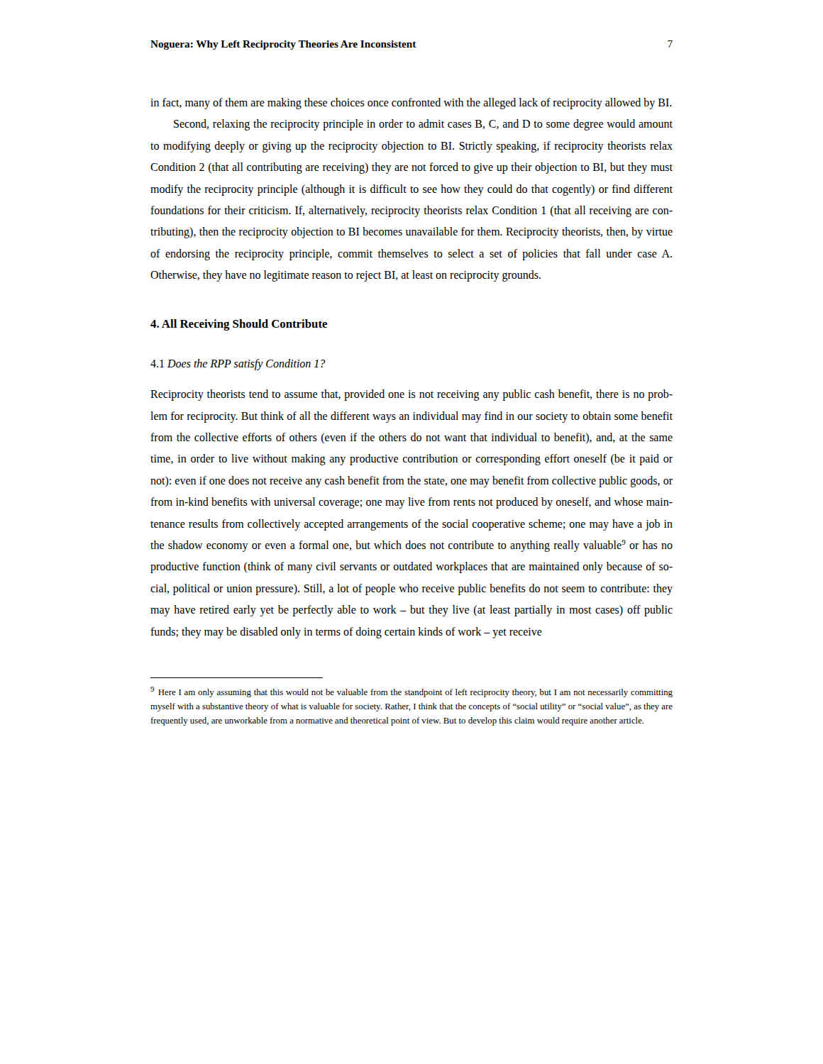Noguera: Why Left Reciprocity Theories Are Inconsistent 7
in fact, many of them are making these choices once confronted with the alleged lack of reciprocity allowed by BI.
Second, relaxing the reciprocity principle in order to admit cases B, C, and D to some degree would amount to modifying deeply or giving up the reciprocity objection to BI. Strictly speaking, if reciprocity theorists relax Condition 2 (that all contributing are receiving) they are not forced to give up their objection to BI, but they must modify the reciprocity principle (although it is difficult to see how they could do that cogently) or find different foundations for their criticism. If, alternatively, reciprocity theorists relax Condition 1 (that all receiving are contributing), then the reciprocity objection to BI becomes unavailable for them. Reciprocity theorists, then, by virtue of endorsing the reciprocity principle, commit themselves to select a set of policies that fall under case A. Otherwise, they have no legitimate reason to reject BI, at least on reciprocity grounds.
4. All Receiving Should Contribute
4.1 Does the RPP satisfy Condition 1?
Reciprocity theorists tend to assume that, provided one is not receiving any public cash benefit, there is no problem for reciprocity. But think of all the different ways an individual may find in our society to obtain some benefit from the collective efforts of others (even if the others do not want that individual to benefit), and, at the same time, in order to live without making any productive contribution or corresponding effort oneself (be it paid or not): even if one does not receive any cash benefit from the state, one may benefit from collective public goods, or from in-kind benefits with universal coverage; one may live from rents not produced by oneself, and whose maintenance results from collectively accepted arrangements of the social cooperative scheme; one may have a job in the shadow economy or even a formal one, but which does not contribute to anything really valuable9 or has no productive function (think of many civil servants or outdated workplaces that are maintained only because of social, political or union pressure). Still, a lot of people who receive public benefits do not seem to contribute: they may have retired early yet be perfectly able to work – but they live (at least partially in most cases) off public funds; they may be disabled only in terms of doing certain kinds of work – yet receive
9 Here I am only assuming that this would not be valuable from the standpoint of left reciprocity theory, but I am not necessarily committing myself with a substantive theory of what is valuable for society. Rather, I think that the concepts of “social utility” or “social value”, as they are frequently used, are unworkable from a normative and theoretical point of view. But to develop this claim would require another article.